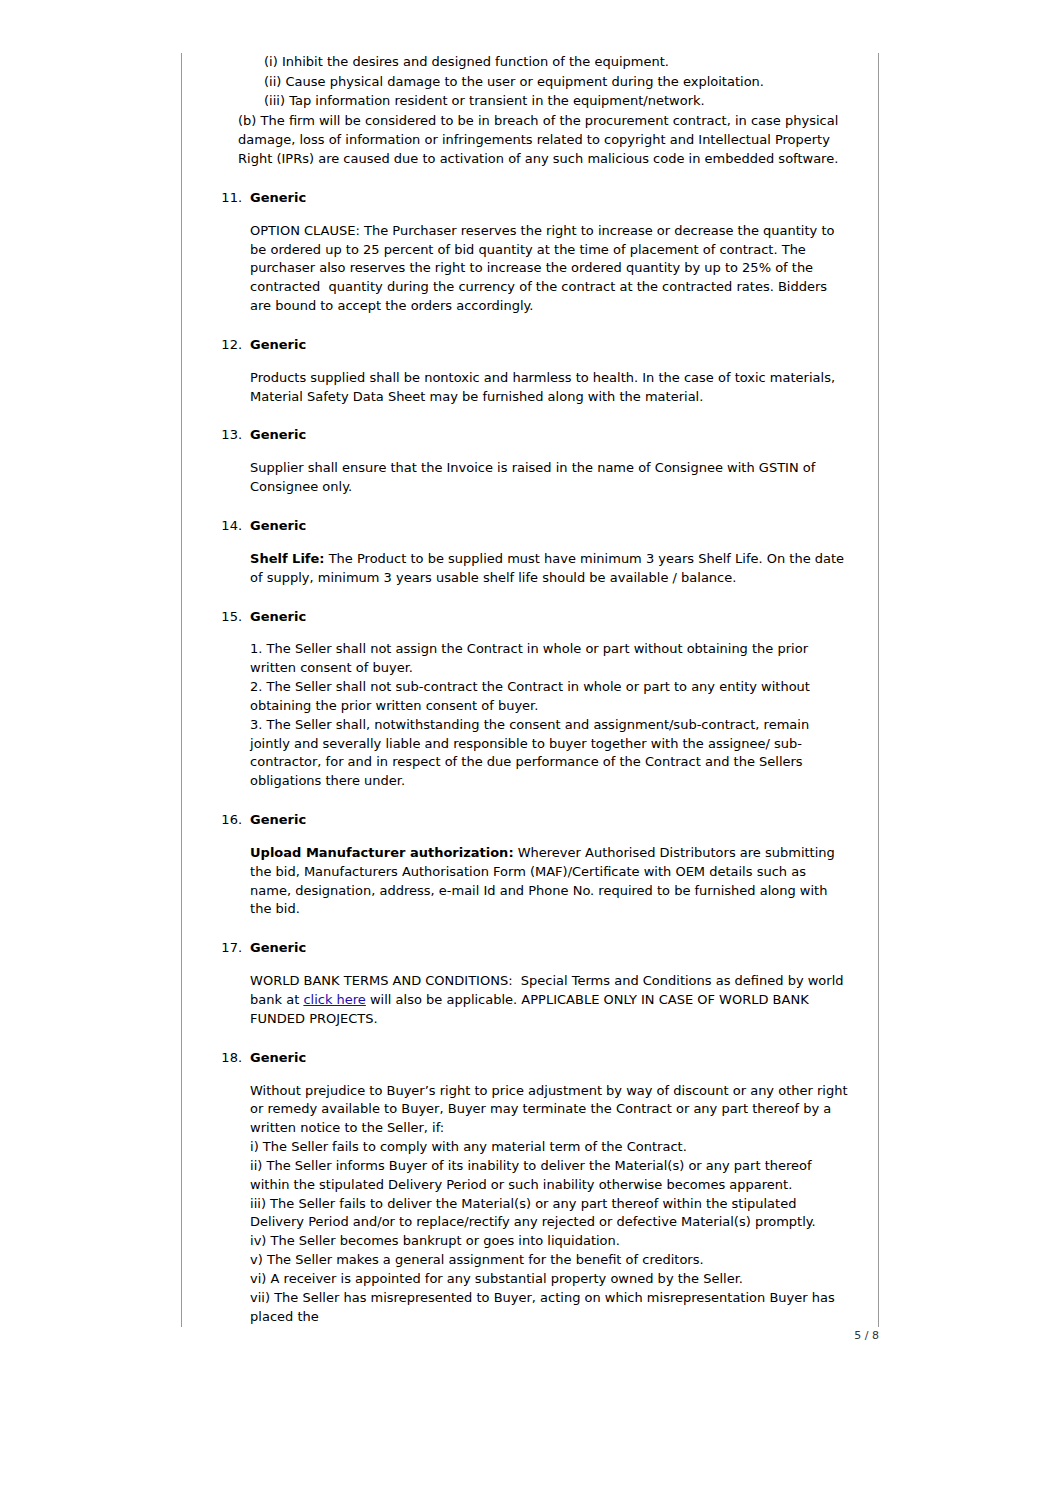(i) Inhibit the desires and designed function of the equipment.
(ii) Cause physical damage to the user or equipment during the exploitation.
(iii) Tap information resident or transient in the equipment/network.
(b) The firm will be considered to be in breach of the procurement contract, in case physical damage, loss of information or infringements related to copyright and Intellectual Property Right (IPRs) are caused due to activation of any such malicious code in embedded software.
11. Generic
OPTION CLAUSE: The Purchaser reserves the right to increase or decrease the quantity to be ordered up to 25 percent of bid quantity at the time of placement of contract. The purchaser also reserves the right to increase the ordered quantity by up to 25% of the contracted quantity during the currency of the contract at the contracted rates. Bidders are bound to accept the orders accordingly.
12. Generic
Products supplied shall be nontoxic and harmless to health. In the case of toxic materials, Material Safety Data Sheet may be furnished along with the material.
13. Generic
Supplier shall ensure that the Invoice is raised in the name of Consignee with GSTIN of Consignee only.
14. Generic
Shelf Life: The Product to be supplied must have minimum 3 years Shelf Life. On the date of supply, minimum 3 years usable shelf life should be available / balance.
15. Generic
1. The Seller shall not assign the Contract in whole or part without obtaining the prior written consent of buyer.
2. The Seller shall not sub-contract the Contract in whole or part to any entity without obtaining the prior written consent of buyer.
3. The Seller shall, notwithstanding the consent and assignment/sub-contract, remain jointly and severally liable and responsible to buyer together with the assignee/ sub-contractor, for and in respect of the due performance of the Contract and the Sellers obligations there under.
16. Generic
Upload Manufacturer authorization: Wherever Authorised Distributors are submitting the bid, Manufacturers Authorisation Form (MAF)/Certificate with OEM details such as name, designation, address, e-mail Id and Phone No. required to be furnished along with the bid.
17. Generic
WORLD BANK TERMS AND CONDITIONS: Special Terms and Conditions as defined by world bank at click here will also be applicable. APPLICABLE ONLY IN CASE OF WORLD BANK FUNDED PROJECTS.
18. Generic
Without prejudice to Buyer’s right to price adjustment by way of discount or any other right or remedy available to Buyer, Buyer may terminate the Contract or any part thereof by a written notice to the Seller, if:
i) The Seller fails to comply with any material term of the Contract.
ii) The Seller informs Buyer of its inability to deliver the Material(s) or any part thereof within the stipulated Delivery Period or such inability otherwise becomes apparent.
iii) The Seller fails to deliver the Material(s) or any part thereof within the stipulated Delivery Period and/or to replace/rectify any rejected or defective Material(s) promptly.
iv) The Seller becomes bankrupt or goes into liquidation.
v) The Seller makes a general assignment for the benefit of creditors.
vi) A receiver is appointed for any substantial property owned by the Seller.
vii) The Seller has misrepresented to Buyer, acting on which misrepresentation Buyer has placed the
5 / 8